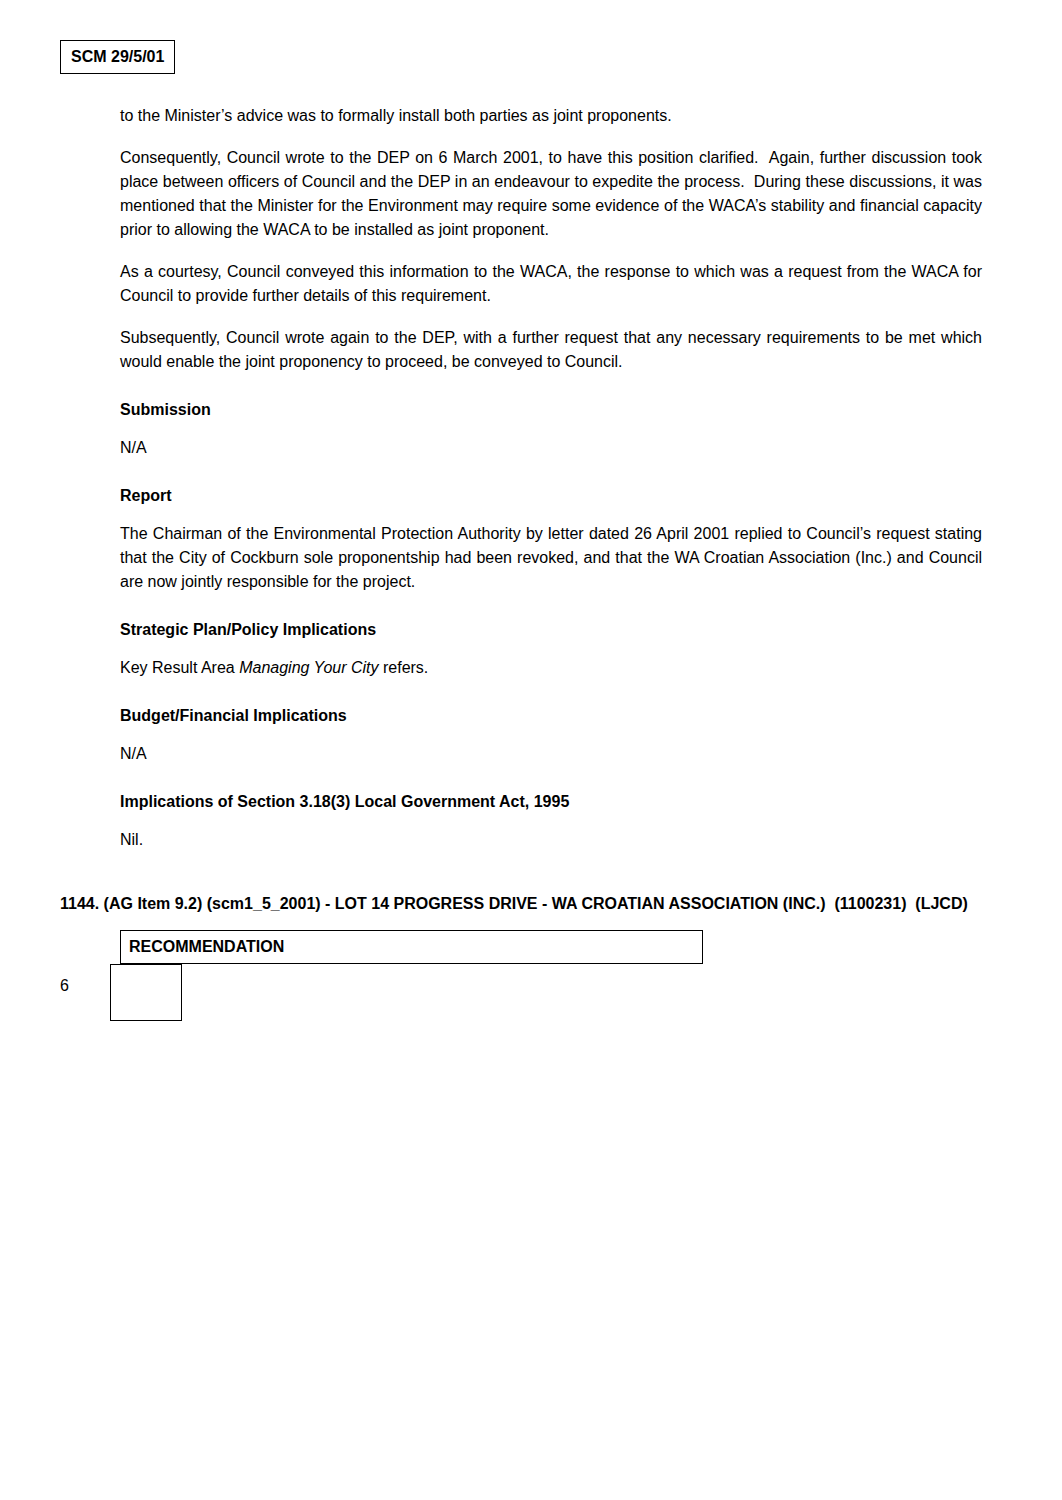SCM 29/5/01
to the Minister’s advice was to formally install both parties as joint proponents.
Consequently, Council wrote to the DEP on 6 March 2001, to have this position clarified. Again, further discussion took place between officers of Council and the DEP in an endeavour to expedite the process. During these discussions, it was mentioned that the Minister for the Environment may require some evidence of the WACA’s stability and financial capacity prior to allowing the WACA to be installed as joint proponent.
As a courtesy, Council conveyed this information to the WACA, the response to which was a request from the WACA for Council to provide further details of this requirement.
Subsequently, Council wrote again to the DEP, with a further request that any necessary requirements to be met which would enable the joint proponency to proceed, be conveyed to Council.
Submission
N/A
Report
The Chairman of the Environmental Protection Authority by letter dated 26 April 2001 replied to Council’s request stating that the City of Cockburn sole proponentship had been revoked, and that the WA Croatian Association (Inc.) and Council are now jointly responsible for the project.
Strategic Plan/Policy Implications
Key Result Area Managing Your City refers.
Budget/Financial Implications
N/A
Implications of Section 3.18(3) Local Government Act, 1995
Nil.
1144. (AG Item 9.2) (scm1_5_2001) - LOT 14 PROGRESS DRIVE - WA CROATIAN ASSOCIATION (INC.) (1100231) (LJCD)
RECOMMENDATION
6